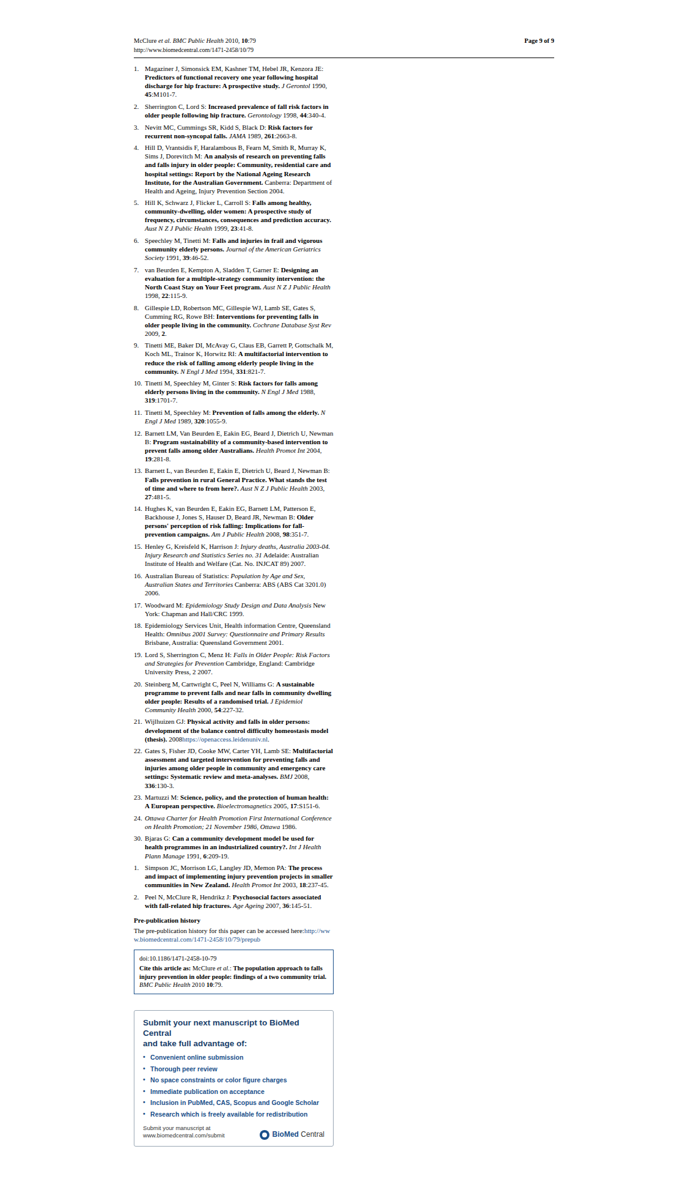McClure et al. BMC Public Health 2010, 10:79
http://www.biomedcentral.com/1471-2458/10/79
Page 9 of 9
Magaziner J, Simonsick EM, Kashner TM, Hebel JR, Kenzora JE: Predictors of functional recovery one year following hospital discharge for hip fracture: A prospective study. J Gerontol 1990, 45:M101-7.
Sherrington C, Lord S: Increased prevalence of fall risk factors in older people following hip fracture. Gerontology 1998, 44:340-4.
Nevitt MC, Cummings SR, Kidd S, Black D: Risk factors for recurrent non-syncopal falls. JAMA 1989, 261:2663-8.
Hill D, Vrantsidis F, Haralambous B, Fearn M, Smith R, Murray K, Sims J, Dorevitch M: An analysis of research on preventing falls and falls injury in older people: Community, residential care and hospital settings: Report by the National Ageing Research Institute, for the Australian Government. Canberra: Department of Health and Ageing, Injury Prevention Section 2004.
Hill K, Schwarz J, Flicker L, Carroll S: Falls among healthy, community-dwelling, older women: A prospective study of frequency, circumstances, consequences and prediction accuracy. Aust N Z J Public Health 1999, 23:41-8.
Speechley M, Tinetti M: Falls and injuries in frail and vigorous community elderly persons. Journal of the American Geriatrics Society 1991, 39:46-52.
van Beurden E, Kempton A, Sladden T, Garner E: Designing an evaluation for a multiple-strategy community intervention: the North Coast Stay on Your Feet program. Aust N Z J Public Health 1998, 22:115-9.
Gillespie LD, Robertson MC, Gillespie WJ, Lamb SE, Gates S, Cumming RG, Rowe BH: Interventions for preventing falls in older people living in the community. Cochrane Database Syst Rev 2009, 2.
Tinetti ME, Baker DI, McAvay G, Claus EB, Garrett P, Gottschalk M, Koch ML, Trainor K, Horwitz RI: A multifactorial intervention to reduce the risk of falling among elderly people living in the community. N Engl J Med 1994, 331:821-7.
Tinetti M, Speechley M, Ginter S: Risk factors for falls among elderly persons living in the community. N Engl J Med 1988, 319:1701-7.
Tinetti M, Speechley M: Prevention of falls among the elderly. N Engl J Med 1989, 320:1055-9.
Barnett LM, Van Beurden E, Eakin EG, Beard J, Dietrich U, Newman B: Program sustainability of a community-based intervention to prevent falls among older Australians. Health Promot Int 2004, 19:281-8.
Barnett L, van Beurden E, Eakin E, Dietrich U, Beard J, Newman B: Falls prevention in rural General Practice. What stands the test of time and where to from here?. Aust N Z J Public Health 2003, 27:481-5.
Hughes K, van Beurden E, Eakin EG, Barnett LM, Patterson E, Backhouse J, Jones S, Hauser D, Beard JR, Newman B: Older persons' perception of risk falling: Implications for fall-prevention campaigns. Am J Public Health 2008, 98:351-7.
Henley G, Kreisfeld K, Harrison J: Injury deaths, Australia 2003-04. Injury Research and Statistics Series no. 31 Adelaide: Australian Institute of Health and Welfare (Cat. No. INJCAT 89) 2007.
Australian Bureau of Statistics: Population by Age and Sex, Australian States and Territories Canberra: ABS (ABS Cat 3201.0) 2006.
Woodward M: Epidemiology Study Design and Data Analysis New York: Chapman and Hall/CRC 1999.
Epidemiology Services Unit, Health information Centre, Queensland Health: Omnibus 2001 Survey: Questionnaire and Primary Results Brisbane, Australia: Queensland Government 2001.
Lord S, Sherrington C, Menz H: Falls in Older People: Risk Factors and Strategies for Prevention Cambridge, England: Cambridge University Press, 2 2007.
Steinberg M, Cartwright C, Peel N, Williams G: A sustainable programme to prevent falls and near falls in community dwelling older people: Results of a randomised trial. J Epidemiol Community Health 2000, 54:227-32.
Wijlhuizen GJ: Physical activity and falls in older persons: development of the balance control difficulty homeostasis model (thesis). 2008https://openaccess.leidenuniv.nl.
Gates S, Fisher JD, Cooke MW, Carter YH, Lamb SE: Multifactorial assessment and targeted intervention for preventing falls and injuries among older people in community and emergency care settings: Systematic review and meta-analyses. BMJ 2008, 336:130-3.
Martuzzi M: Science, policy, and the protection of human health: A European perspective. Bioelectromagnetics 2005, 17:S151-6.
Ottawa Charter for Health Promotion First International Conference on Health Promotion; 21 November 1986, Ottawa 1986.
Bjaras G: Can a community development model be used for health programmes in an industrialized country?. Int J Health Plann Manage 1991, 6:209-19.
Simpson JC, Morrison LG, Langley JD, Memon PA: The process and impact of implementing injury prevention projects in smaller communities in New Zealand. Health Promot Int 2003, 18:237-45.
Peel N, McClure R, Hendrikz J: Psychosocial factors associated with fall-related hip fractures. Age Ageing 2007, 36:145-51.
Pre-publication history
The pre-publication history for this paper can be accessed here:http://www.biomedcentral.com/1471-2458/10/79/prepub
doi:10.1186/1471-2458-10-79
Cite this article as: McClure et al.: The population approach to falls injury prevention in older people: findings of a two community trial. BMC Public Health 2010 10:79.
Submit your next manuscript to BioMed Central
and take full advantage of:
Convenient online submission
Thorough peer review
No space constraints or color figure charges
Immediate publication on acceptance
Inclusion in PubMed, CAS, Scopus and Google Scholar
Research which is freely available for redistribution
Submit your manuscript at
www.biomedcentral.com/submit
Bio Med Central